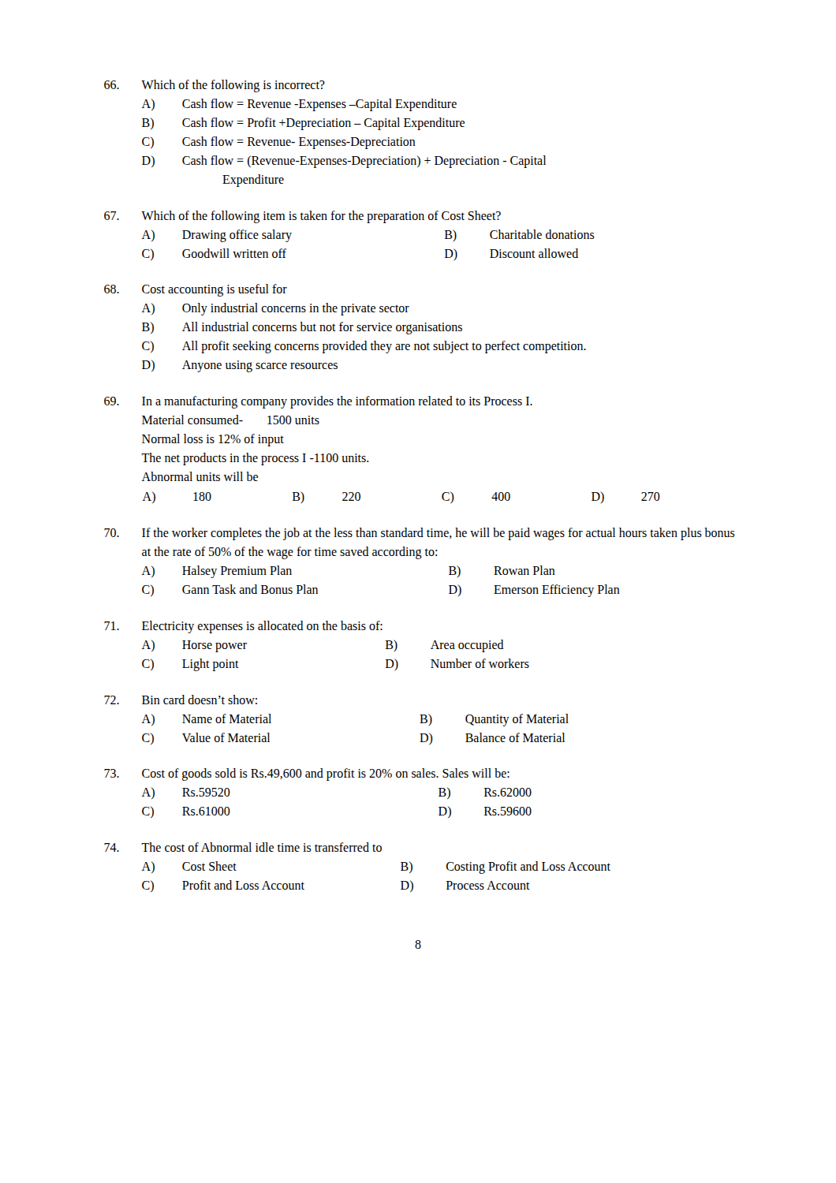Which of the following is incorrect?
Cash flow = Revenue -Expenses –Capital Expenditure
Cash flow = Profit +Depreciation – Capital Expenditure
Cash flow = Revenue- Expenses-Depreciation
Cash flow = (Revenue-Expenses-Depreciation) + Depreciation - Capital Expenditure
Which of the following item is taken for the preparation of Cost Sheet?
| A) | Drawing office salary | B) | Charitable donations |
| C) | Goodwill written off | D) | Discount allowed |
Cost accounting is useful for
Only industrial concerns in the private sector
All industrial concerns but not for service organisations
All profit seeking concerns provided they are not subject to perfect competition.
Anyone using scarce resources
In a manufacturing company provides the information related to its Process I.
Material consumed-1500 units
Normal loss is 12% of input
The net products in the process I -1100 units.
Abnormal units will be
| A) | 180 | B) | 220 | C) | 400 | D) | 270 |
If the worker completes the job at the less than standard time, he will be paid wages for actual hours taken plus bonus at the rate of 50% of the wage for time saved according to:
| A) | Halsey Premium Plan | B) | Rowan Plan |
| C) | Gann Task and Bonus Plan | D) | Emerson Efficiency Plan |
Electricity expenses is allocated on the basis of:
| A) | Horse power | B) | Area occupied |
| C) | Light point | D) | Number of workers |
Bin card doesn’t show:
| A) | Name of Material | B) | Quantity of Material |
| C) | Value of Material | D) | Balance of Material |
Cost of goods sold is Rs.49,600 and profit is 20% on sales. Sales will be:
| A) | Rs.59520 | B) | Rs.62000 |
| C) | Rs.61000 | D) | Rs.59600 |
The cost of Abnormal idle time is transferred to
| A) | Cost Sheet | B) | Costing Profit and Loss Account |
| C) | Profit and Loss Account | D) | Process Account |
8